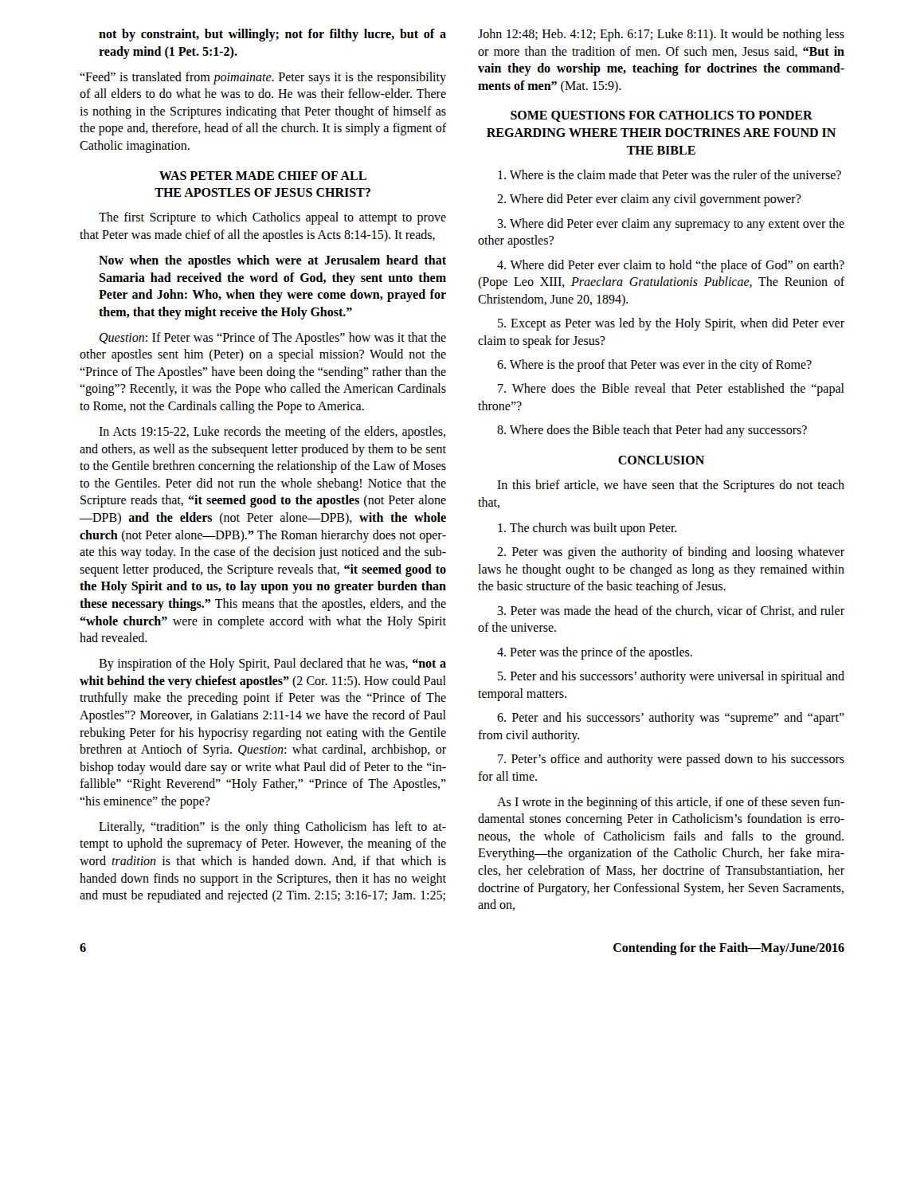not by constraint, but willingly; not for filthy lucre, but of a ready mind (1 Pet. 5:1-2).
“Feed” is translated from poimainate. Peter says it is the responsibility of all elders to do what he was to do. He was their fellow-elder. There is nothing in the Scriptures indicating that Peter thought of himself as the pope and, therefore, head of all the church. It is simply a figment of Catholic imagination.
Was Peter Made Chief of All
the Apostles of Jesus Christ?
The first Scripture to which Catholics appeal to attempt to prove that Peter was made chief of all the apostles is Acts 8:14-15). It reads,
Now when the apostles which were at Jerusalem heard that Samaria had received the word of God, they sent unto them Peter and John: Who, when they were come down, prayed for them, that they might receive the Holy Ghost.”
Question: If Peter was “Prince of The Apostles” how was it that the other apostles sent him (Peter) on a special mission? Would not the “Prince of The Apostles” have been doing the “sending” rather than the “going”? Recently, it was the Pope who called the American Cardinals to Rome, not the Cardinals calling the Pope to America.
In Acts 19:15-22, Luke records the meeting of the elders, apostles, and others, as well as the subsequent letter produced by them to be sent to the Gentile brethren concerning the relationship of the Law of Moses to the Gentiles. Peter did not run the whole shebang! Notice that the Scripture reads that, “it seemed good to the apostles (not Peter alone—DPB) and the elders (not Peter alone—DPB), with the whole church (not Peter alone—DPB).” The Roman hierarchy does not operate this way today. In the case of the decision just noticed and the subsequent letter produced, the Scripture reveals that, “it seemed good to the Holy Spirit and to us, to lay upon you no greater burden than these necessary things.” This means that the apostles, elders, and the “whole church” were in complete accord with what the Holy Spirit had revealed.
By inspiration of the Holy Spirit, Paul declared that he was, “not a whit behind the very chiefest apostles” (2 Cor. 11:5). How could Paul truthfully make the preceding point if Peter was the “Prince of The Apostles”? Moreover, in Galatians 2:11-14 we have the record of Paul rebuking Peter for his hypocrisy regarding not eating with the Gentile brethren at Antioch of Syria. Question: what cardinal, archbishop, or bishop today would dare say or write what Paul did of Peter to the “infallible” “Right Reverend” “Holy Father,” “Prince of The Apostles,” “his eminence” the pope?
Literally, “tradition” is the only thing Catholicism has left to attempt to uphold the supremacy of Peter. However, the meaning of the word tradition is that which is handed down. And, if that which is handed down finds no support in the Scriptures, then it has no weight and must be repudiated and rejected (2 Tim. 2:15; 3:16-17; Jam. 1:25; John 12:48; Heb. 4:12; Eph. 6:17; Luke 8:11). It would be nothing less or more than the tradition of men. Of such men, Jesus said, “But in vain they do worship me, teaching for doctrines the commandments of men” (Mat. 15:9).
Some Questions for Catholics to Ponder Regarding Where Their Doctrines Are Found in the Bible
1. Where is the claim made that Peter was the ruler of the universe?
2. Where did Peter ever claim any civil government power?
3. Where did Peter ever claim any supremacy to any extent over the other apostles?
4. Where did Peter ever claim to hold “the place of God” on earth? (Pope Leo XIII, Praeclara Gratulationis Publicae, The Reunion of Christendom, June 20, 1894).
5. Except as Peter was led by the Holy Spirit, when did Peter ever claim to speak for Jesus?
6. Where is the proof that Peter was ever in the city of Rome?
7. Where does the Bible reveal that Peter established the “papal throne”?
8. Where does the Bible teach that Peter had any successors?
Conclusion
In this brief article, we have seen that the Scriptures do not teach that,
1. The church was built upon Peter.
2. Peter was given the authority of binding and loosing whatever laws he thought ought to be changed as long as they remained within the basic structure of the basic teaching of Jesus.
3. Peter was made the head of the church, vicar of Christ, and ruler of the universe.
4. Peter was the prince of the apostles.
5. Peter and his successors’ authority were universal in spiritual and temporal matters.
6. Peter and his successors’ authority was “supreme” and “apart” from civil authority.
7. Peter’s office and authority were passed down to his successors for all time.
As I wrote in the beginning of this article, if one of these seven fundamental stones concerning Peter in Catholicism’s foundation is erroneous, the whole of Catholicism fails and falls to the ground. Everything—the organization of the Catholic Church, her fake miracles, her celebration of Mass, her doctrine of Transubstantiation, her doctrine of Purgatory, her Confessional System, her Seven Sacraments, and on,
6 Contending for the Faith—May/June/2016